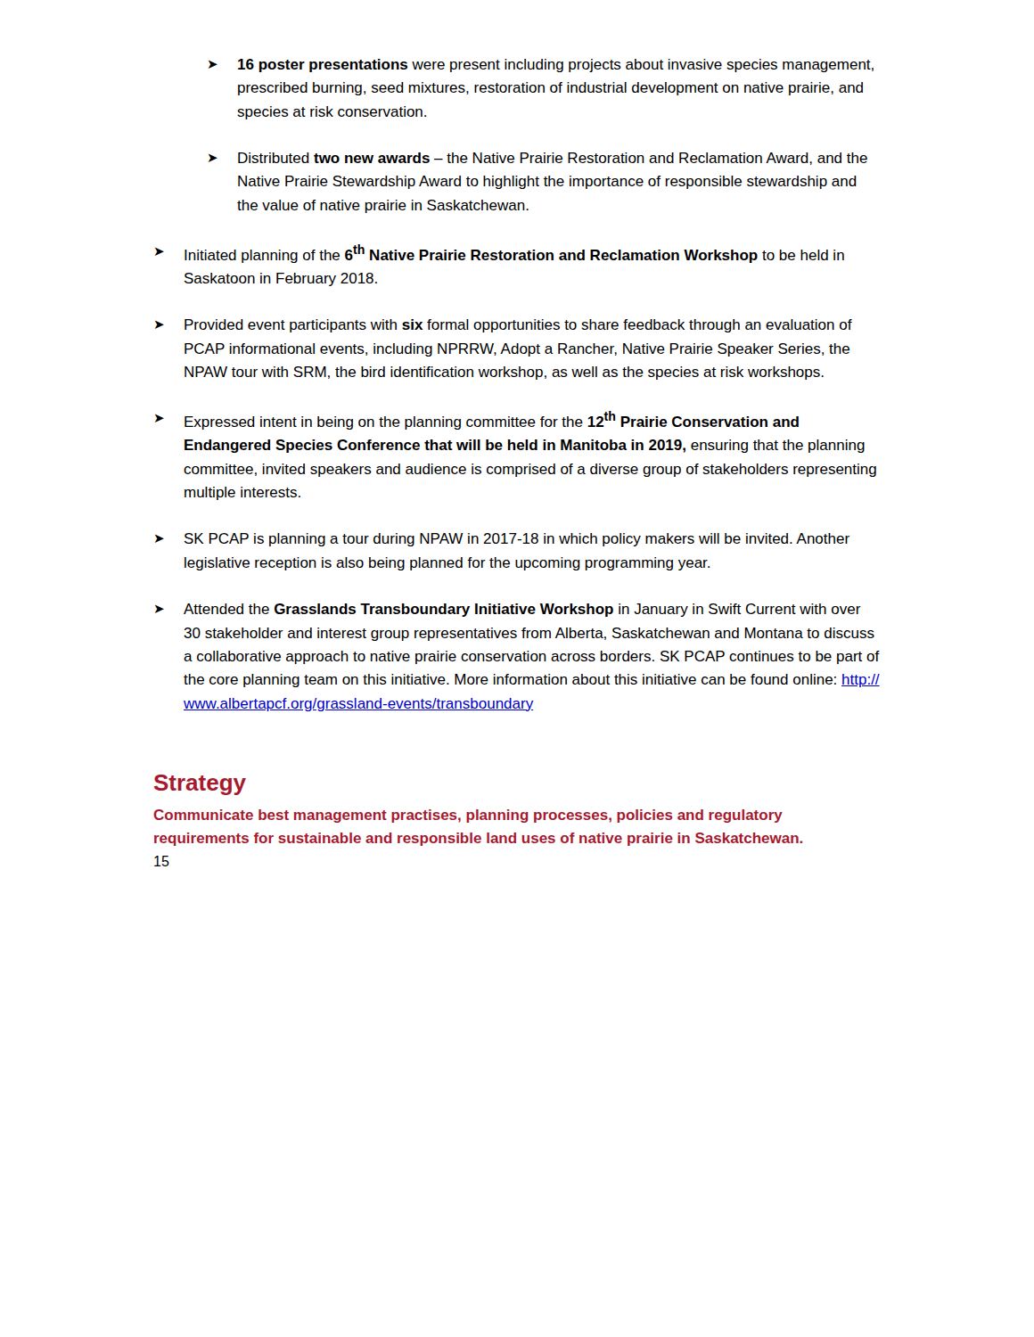16 poster presentations were present including projects about invasive species management, prescribed burning, seed mixtures, restoration of industrial development on native prairie, and species at risk conservation.
Distributed two new awards – the Native Prairie Restoration and Reclamation Award, and the Native Prairie Stewardship Award to highlight the importance of responsible stewardship and the value of native prairie in Saskatchewan.
Initiated planning of the 6th Native Prairie Restoration and Reclamation Workshop to be held in Saskatoon in February 2018.
Provided event participants with six formal opportunities to share feedback through an evaluation of PCAP informational events, including NPRRW, Adopt a Rancher, Native Prairie Speaker Series, the NPAW tour with SRM, the bird identification workshop, as well as the species at risk workshops.
Expressed intent in being on the planning committee for the 12th Prairie Conservation and Endangered Species Conference that will be held in Manitoba in 2019, ensuring that the planning committee, invited speakers and audience is comprised of a diverse group of stakeholders representing multiple interests.
SK PCAP is planning a tour during NPAW in 2017-18 in which policy makers will be invited. Another legislative reception is also being planned for the upcoming programming year.
Attended the Grasslands Transboundary Initiative Workshop in January in Swift Current with over 30 stakeholder and interest group representatives from Alberta, Saskatchewan and Montana to discuss a collaborative approach to native prairie conservation across borders. SK PCAP continues to be part of the core planning team on this initiative. More information about this initiative can be found online: http://www.albertapcf.org/grassland-events/transboundary
Strategy
Communicate best management practises, planning processes, policies and regulatory requirements for sustainable and responsible land uses of native prairie in Saskatchewan.
15